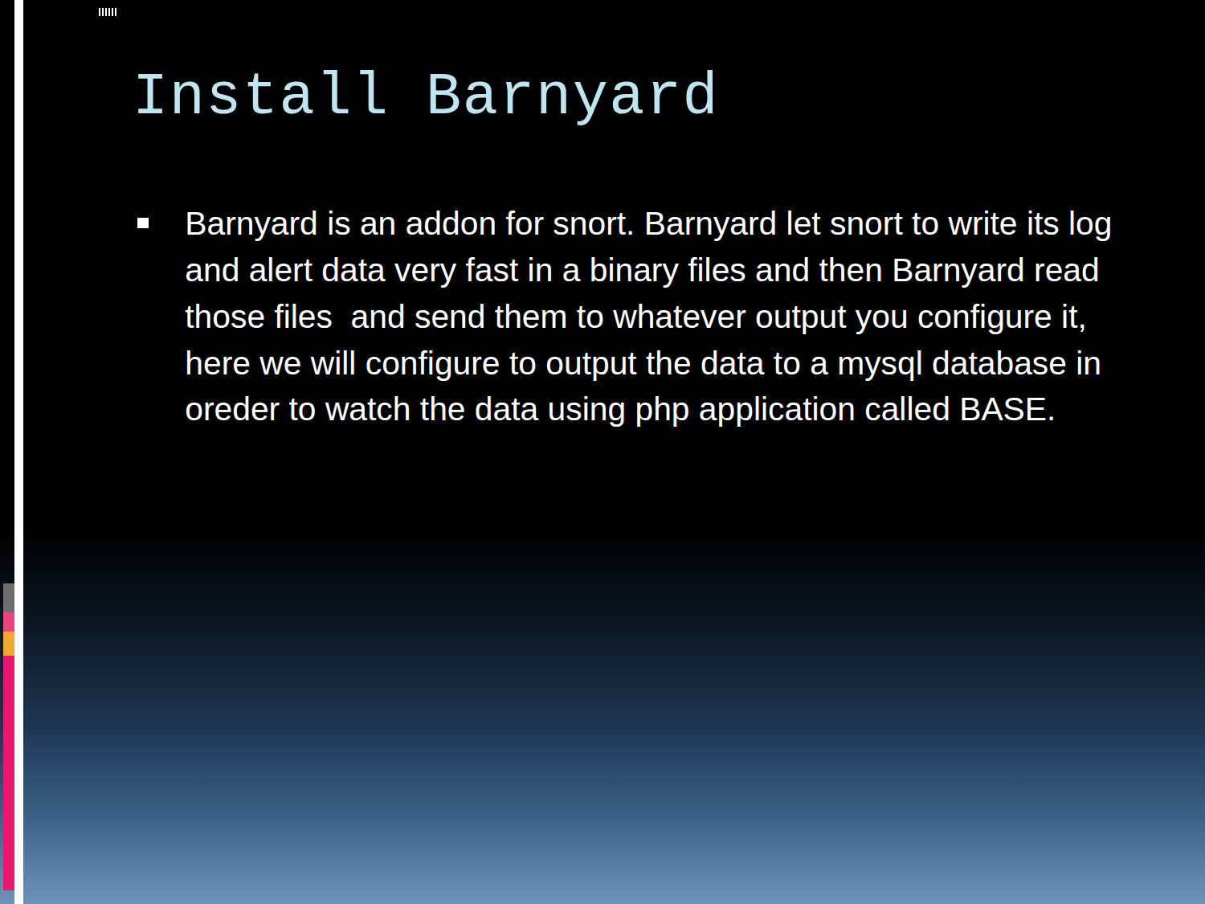Install Barnyard
Barnyard is an addon for snort. Barnyard let snort to write its log and alert data very fast in a binary files and then Barnyard read those files and send them to whatever output you configure it, here we will configure to output the data to a mysql database in oreder to watch the data using php application called BASE.